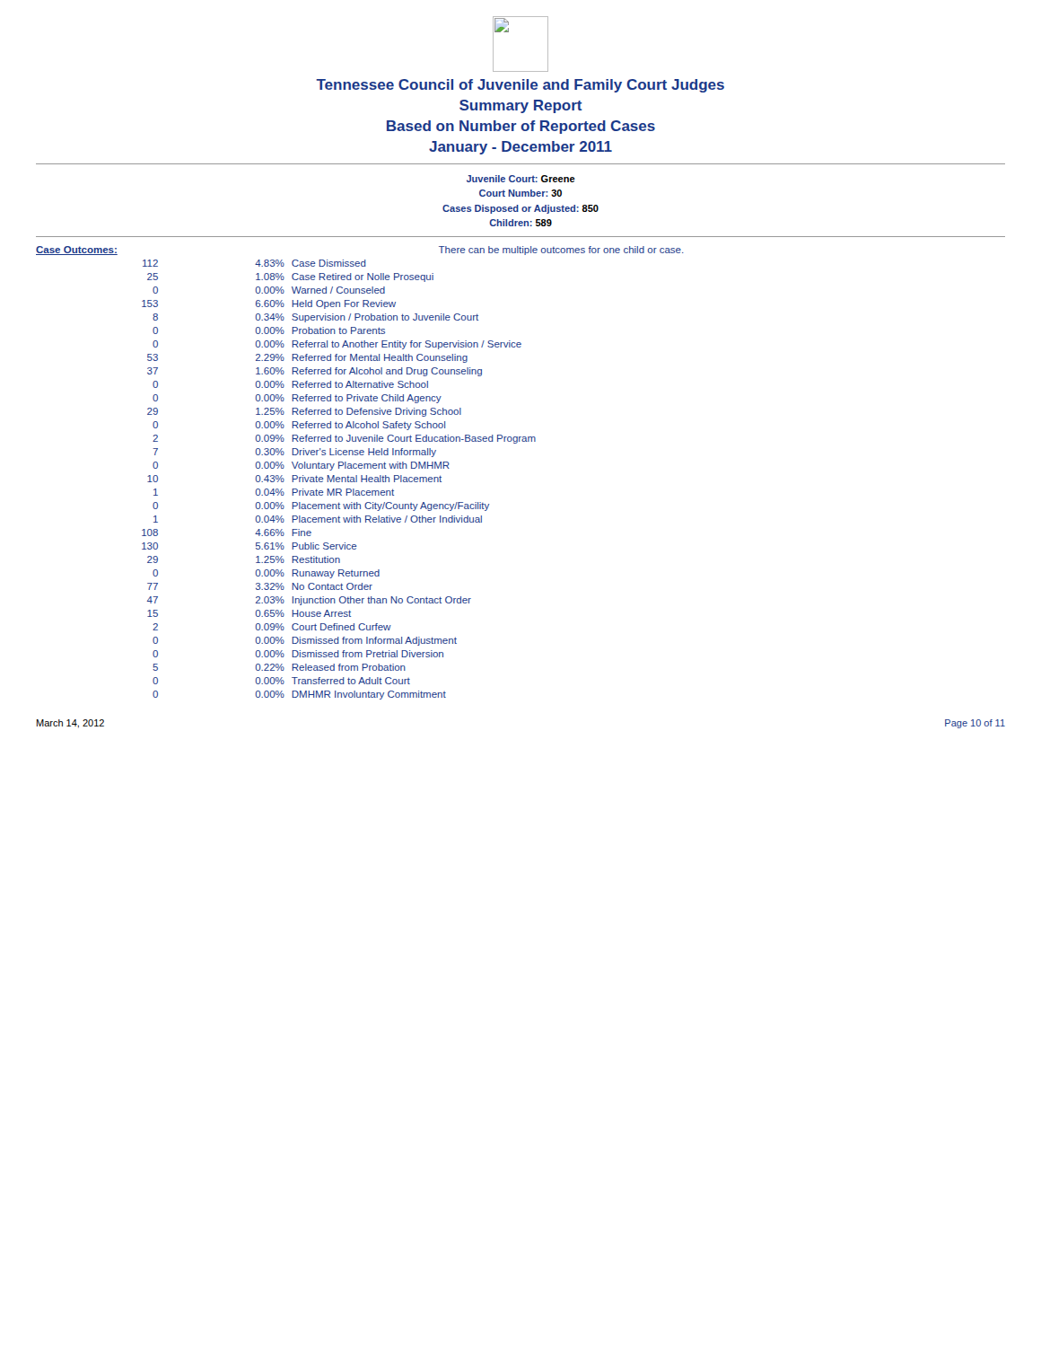Tennessee Council of Juvenile and Family Court Judges
Summary Report
Based on Number of Reported Cases
January - December 2011
Juvenile Court: Greene
Court Number: 30
Cases Disposed or Adjusted: 850
Children: 589
Case Outcomes:
There can be multiple outcomes for one child or case.
| 112 | 4.83% | Case Dismissed |
| 25 | 1.08% | Case Retired or Nolle Prosequi |
| 0 | 0.00% | Warned / Counseled |
| 153 | 6.60% | Held Open For Review |
| 8 | 0.34% | Supervision / Probation to Juvenile Court |
| 0 | 0.00% | Probation to Parents |
| 0 | 0.00% | Referral to Another Entity for Supervision / Service |
| 53 | 2.29% | Referred for Mental Health Counseling |
| 37 | 1.60% | Referred for Alcohol and Drug Counseling |
| 0 | 0.00% | Referred to Alternative School |
| 0 | 0.00% | Referred to Private Child Agency |
| 29 | 1.25% | Referred to Defensive Driving School |
| 0 | 0.00% | Referred to Alcohol Safety School |
| 2 | 0.09% | Referred to Juvenile Court Education-Based Program |
| 7 | 0.30% | Driver's License Held Informally |
| 0 | 0.00% | Voluntary Placement with DMHMR |
| 10 | 0.43% | Private Mental Health Placement |
| 1 | 0.04% | Private MR Placement |
| 0 | 0.00% | Placement with City/County Agency/Facility |
| 1 | 0.04% | Placement with Relative / Other Individual |
| 108 | 4.66% | Fine |
| 130 | 5.61% | Public Service |
| 29 | 1.25% | Restitution |
| 0 | 0.00% | Runaway Returned |
| 77 | 3.32% | No Contact Order |
| 47 | 2.03% | Injunction Other than No Contact Order |
| 15 | 0.65% | House Arrest |
| 2 | 0.09% | Court Defined Curfew |
| 0 | 0.00% | Dismissed from Informal Adjustment |
| 0 | 0.00% | Dismissed from Pretrial Diversion |
| 5 | 0.22% | Released from Probation |
| 0 | 0.00% | Transferred to Adult Court |
| 0 | 0.00% | DMHMR Involuntary Commitment |
March 14, 2012
Page 10 of 11